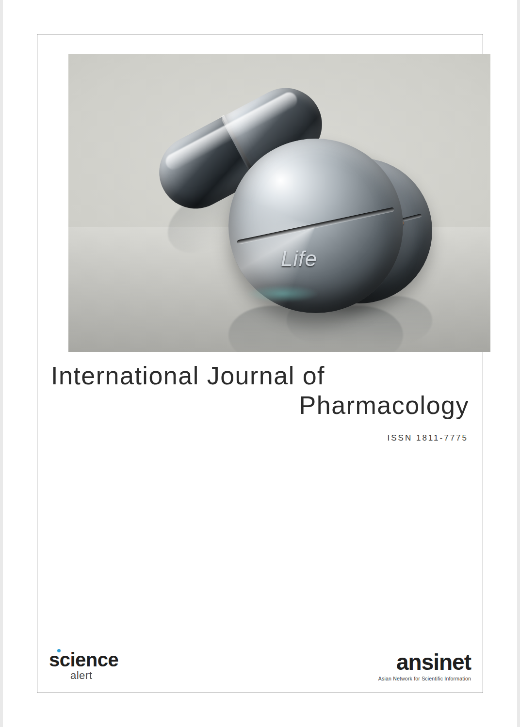Life
Life
International Journal of
Pharmacology
ISSN 1811-7775
science
alert
ansinet
Asian Network for Scientific Information